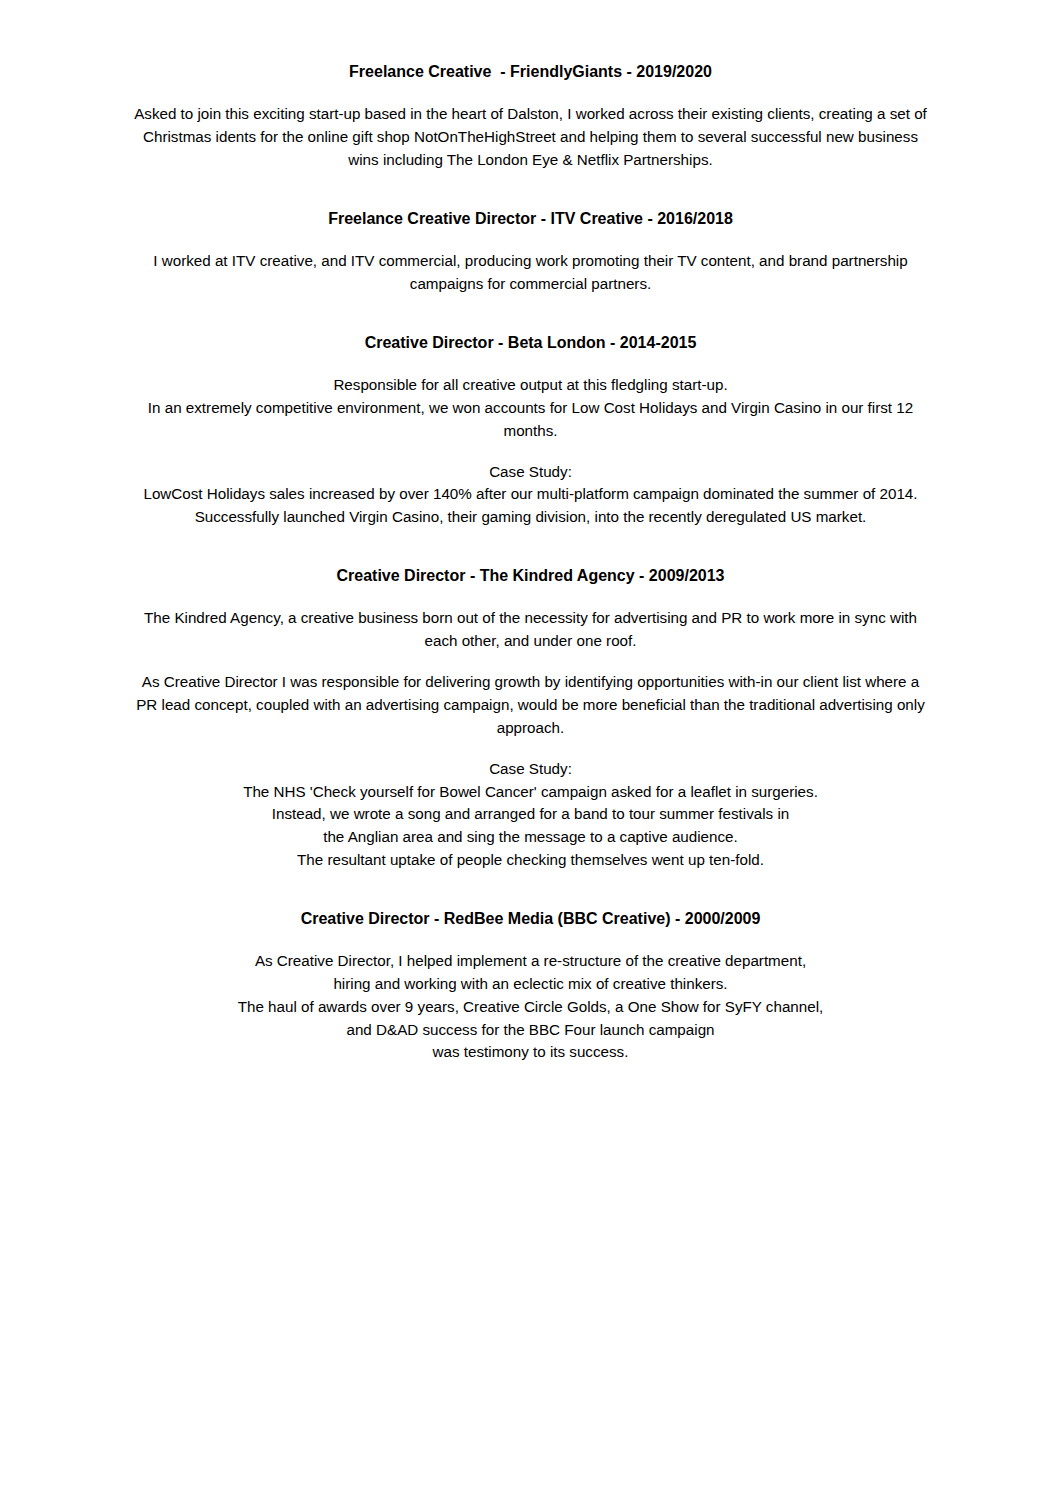Freelance Creative - FriendlyGiants - 2019/2020
Asked to join this exciting start-up based in the heart of Dalston, I worked across their existing clients, creating a set of Christmas idents for the online gift shop NotOnTheHighStreet and helping them to several successful new business wins including The London Eye & Netflix Partnerships.
Freelance Creative Director - ITV Creative - 2016/2018
I worked at ITV creative, and ITV commercial, producing work promoting their TV content, and brand partnership campaigns for commercial partners.
Creative Director - Beta London - 2014-2015
Responsible for all creative output at this fledgling start-up.
In an extremely competitive environment, we won accounts for Low Cost Holidays and Virgin Casino in our first 12 months.
Case Study:
LowCost Holidays sales increased by over 140% after our multi-platform campaign dominated the summer of 2014.
Successfully launched Virgin Casino, their gaming division, into the recently deregulated US market.
Creative Director - The Kindred Agency - 2009/2013
The Kindred Agency, a creative business born out of the necessity for advertising and PR to work more in sync with each other, and under one roof.
As Creative Director I was responsible for delivering growth by identifying opportunities with-in our client list where a PR lead concept, coupled with an advertising campaign, would be more beneficial than the traditional advertising only approach.
Case Study:
The NHS 'Check yourself for Bowel Cancer' campaign asked for a leaflet in surgeries.
Instead, we wrote a song and arranged for a band to tour summer festivals in
the Anglian area and sing the message to a captive audience.
The resultant uptake of people checking themselves went up ten-fold.
Creative Director - RedBee Media (BBC Creative) - 2000/2009
As Creative Director, I helped implement a re-structure of the creative department,
hiring and working with an eclectic mix of creative thinkers.
The haul of awards over 9 years, Creative Circle Golds, a One Show for SyFY channel,
and D&AD success for the BBC Four launch campaign
was testimony to its success.